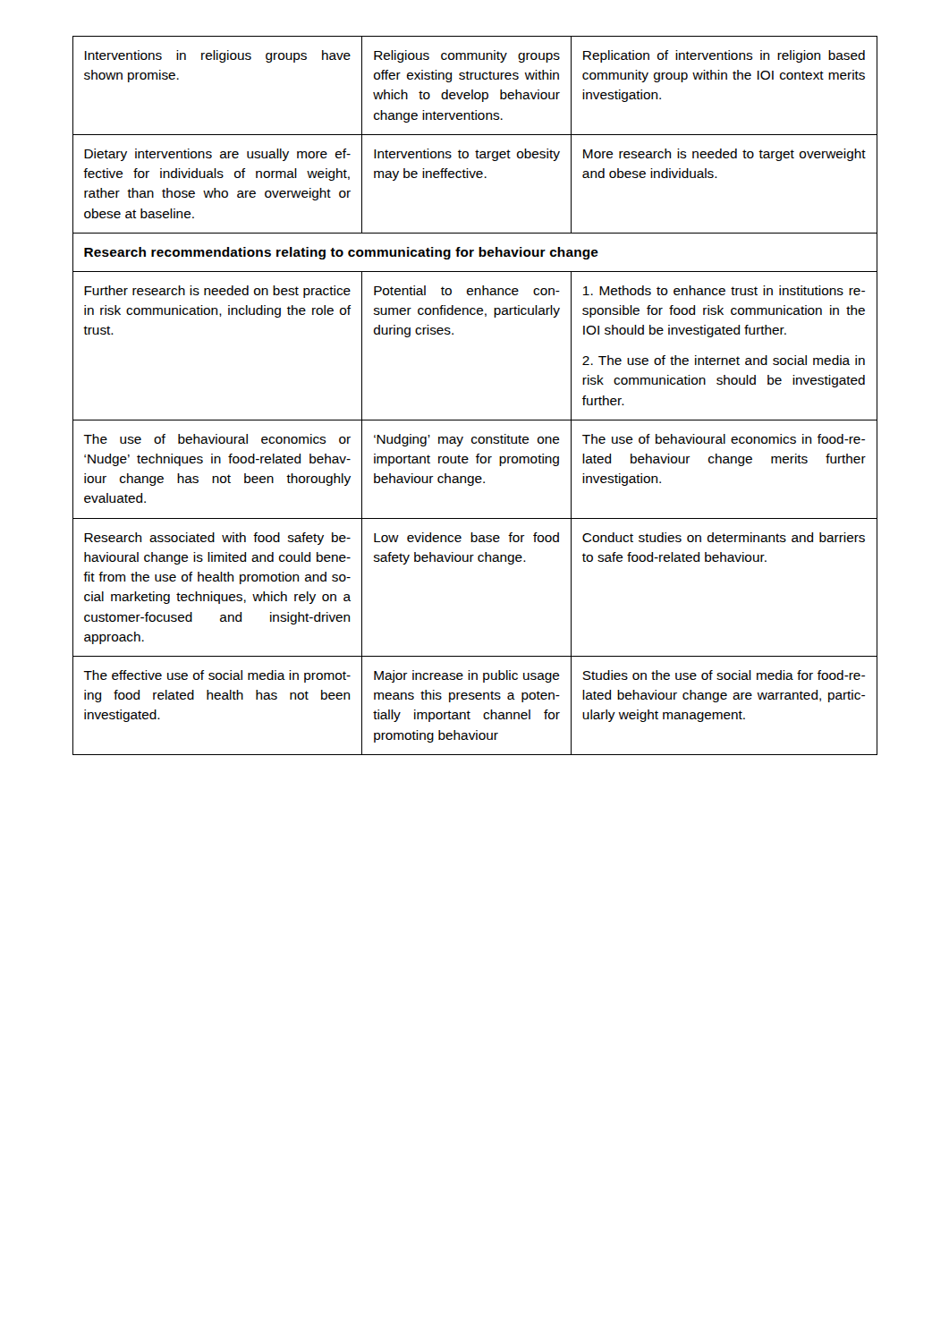| Interventions in religious groups have shown promise. | Religious community groups offer existing structures within which to develop behaviour change interventions. | Replication of interventions in religion based community group within the IOI context merits investigation. |
| Dietary interventions are usually more effective for individuals of normal weight, rather than those who are overweight or obese at baseline. | Interventions to target obesity may be ineffective. | More research is needed to target overweight and obese individuals. |
| Research recommendations relating to communicating for behaviour change |
| Further research is needed on best practice in risk communication, including the role of trust. | Potential to enhance consumer confidence, particularly during crises. | 1. Methods to enhance trust in institutions responsible for food risk communication in the IOI should be investigated further. 2. The use of the internet and social media in risk communication should be investigated further. |
| The use of behavioural economics or ‘Nudge’ techniques in food-related behaviour change has not been thoroughly evaluated. | ‘Nudging’ may constitute one important route for promoting behaviour change. | The use of behavioural economics in food-related behaviour change merits further investigation. |
| Research associated with food safety behavioural change is limited and could benefit from the use of health promotion and social marketing techniques, which rely on a customer-focused and insight-driven approach. | Low evidence base for food safety behaviour change. | Conduct studies on determinants and barriers to safe food-related behaviour. |
| The effective use of social media in promoting food related health has not been investigated. | Major increase in public usage means this presents a potentially important channel for promoting behaviour | Studies on the use of social media for food-related behaviour change are warranted, particularly weight management. |